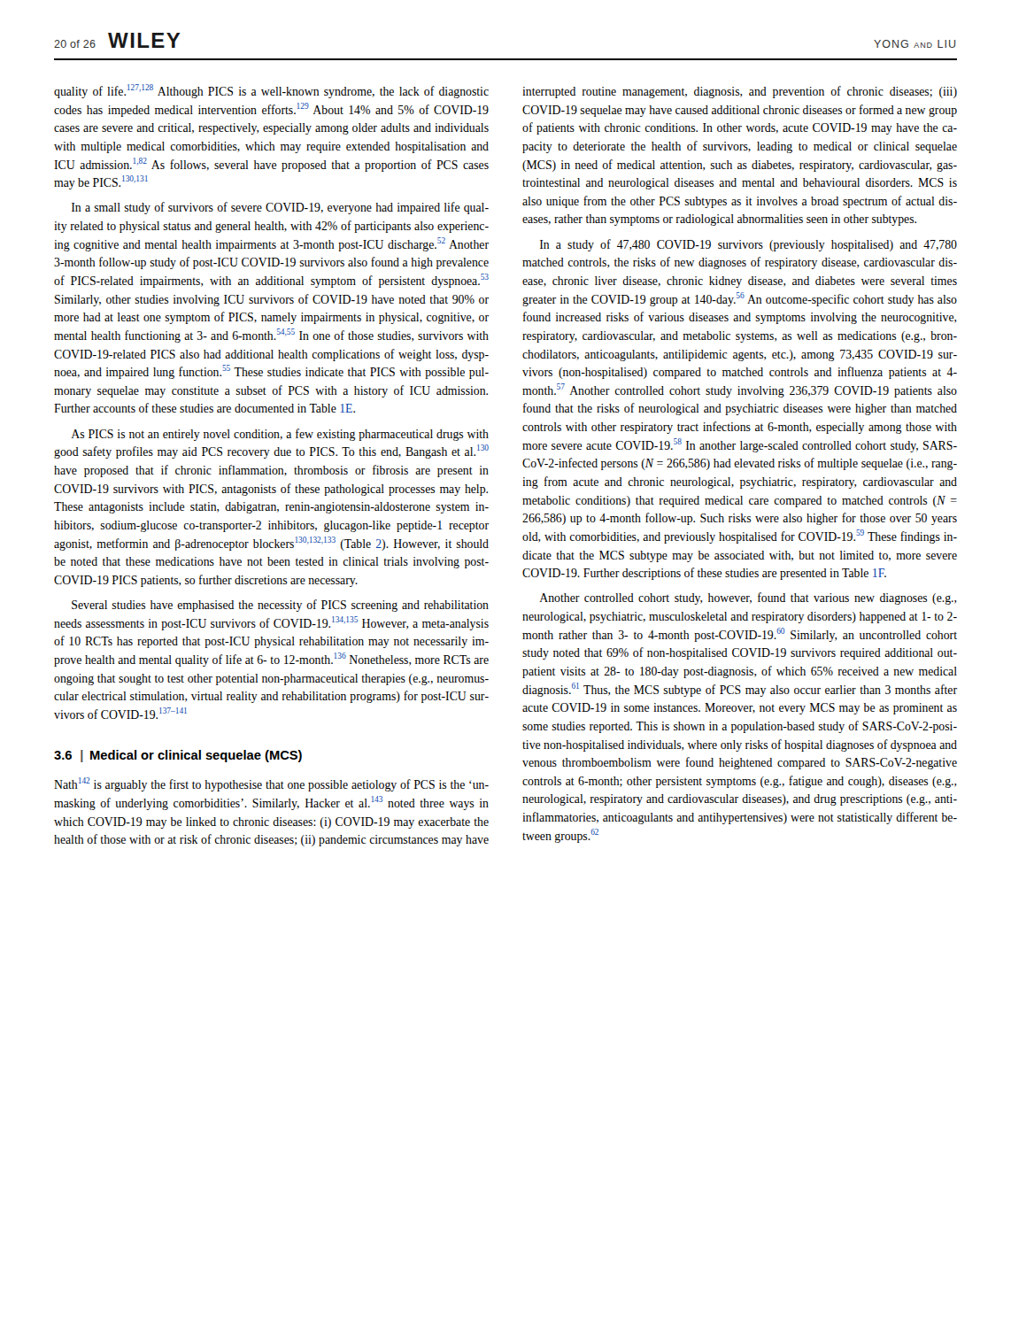20 of 26 WILEY
YONG and LIU
quality of life.127,128 Although PICS is a well-known syndrome, the lack of diagnostic codes has impeded medical intervention efforts.129 About 14% and 5% of COVID-19 cases are severe and critical, respectively, especially among older adults and individuals with multiple medical comorbidities, which may require extended hospitalisation and ICU admission.1,82 As follows, several have proposed that a proportion of PCS cases may be PICS.130,131
In a small study of survivors of severe COVID-19, everyone had impaired life quality related to physical status and general health, with 42% of participants also experiencing cognitive and mental health impairments at 3-month post-ICU discharge.52 Another 3-month follow-up study of post-ICU COVID-19 survivors also found a high prevalence of PICS-related impairments, with an additional symptom of persistent dyspnoea.53 Similarly, other studies involving ICU survivors of COVID-19 have noted that 90% or more had at least one symptom of PICS, namely impairments in physical, cognitive, or mental health functioning at 3- and 6-month.54,55 In one of those studies, survivors with COVID-19-related PICS also had additional health complications of weight loss, dyspnoea, and impaired lung function.55 These studies indicate that PICS with possible pulmonary sequelae may constitute a subset of PCS with a history of ICU admission. Further accounts of these studies are documented in Table 1E.
As PICS is not an entirely novel condition, a few existing pharmaceutical drugs with good safety profiles may aid PCS recovery due to PICS. To this end, Bangash et al.130 have proposed that if chronic inflammation, thrombosis or fibrosis are present in COVID-19 survivors with PICS, antagonists of these pathological processes may help. These antagonists include statin, dabigatran, renin-angiotensin-aldosterone system inhibitors, sodium-glucose co-transporter-2 inhibitors, glucagon-like peptide-1 receptor agonist, metformin and β-adrenoceptor blockers130,132,133 (Table 2). However, it should be noted that these medications have not been tested in clinical trials involving post-COVID-19 PICS patients, so further discretions are necessary.
Several studies have emphasised the necessity of PICS screening and rehabilitation needs assessments in post-ICU survivors of COVID-19.134,135 However, a meta-analysis of 10 RCTs has reported that post-ICU physical rehabilitation may not necessarily improve health and mental quality of life at 6- to 12-month.136 Nonetheless, more RCTs are ongoing that sought to test other potential non-pharmaceutical therapies (e.g., neuromuscular electrical stimulation, virtual reality and rehabilitation programs) for post-ICU survivors of COVID-19.137–141
3.6|Medical or clinical sequelae (MCS)
Nath142 is arguably the first to hypothesise that one possible aetiology of PCS is the ‘unmasking of underlying comorbidities’. Similarly, Hacker et al.143 noted three ways in which COVID-19 may be linked to chronic diseases: (i) COVID-19 may exacerbate the health of those with or at risk of chronic diseases; (ii) pandemic circumstances may have interrupted routine management, diagnosis, and prevention of chronic diseases; (iii) COVID-19 sequelae may have caused additional chronic diseases or formed a new group of patients with chronic conditions. In other words, acute COVID-19 may have the capacity to deteriorate the health of survivors, leading to medical or clinical sequelae (MCS) in need of medical attention, such as diabetes, respiratory, cardiovascular, gastrointestinal and neurological diseases and mental and behavioural disorders. MCS is also unique from the other PCS subtypes as it involves a broad spectrum of actual diseases, rather than symptoms or radiological abnormalities seen in other subtypes.
In a study of 47,480 COVID-19 survivors (previously hospitalised) and 47,780 matched controls, the risks of new diagnoses of respiratory disease, cardiovascular disease, chronic liver disease, chronic kidney disease, and diabetes were several times greater in the COVID-19 group at 140-day.56 An outcome-specific cohort study has also found increased risks of various diseases and symptoms involving the neurocognitive, respiratory, cardiovascular, and metabolic systems, as well as medications (e.g., bronchodilators, anticoagulants, antilipidemic agents, etc.), among 73,435 COVID-19 survivors (non-hospitalised) compared to matched controls and influenza patients at 4-month.57 Another controlled cohort study involving 236,379 COVID-19 patients also found that the risks of neurological and psychiatric diseases were higher than matched controls with other respiratory tract infections at 6-month, especially among those with more severe acute COVID-19.58 In another large-scaled controlled cohort study, SARS-CoV-2-infected persons (N = 266,586) had elevated risks of multiple sequelae (i.e., ranging from acute and chronic neurological, psychiatric, respiratory, cardiovascular and metabolic conditions) that required medical care compared to matched controls (N = 266,586) up to 4-month follow-up. Such risks were also higher for those over 50 years old, with comorbidities, and previously hospitalised for COVID-19.59 These findings indicate that the MCS subtype may be associated with, but not limited to, more severe COVID-19. Further descriptions of these studies are presented in Table 1F.
Another controlled cohort study, however, found that various new diagnoses (e.g., neurological, psychiatric, musculoskeletal and respiratory disorders) happened at 1- to 2-month rather than 3- to 4-month post-COVID-19.60 Similarly, an uncontrolled cohort study noted that 69% of non-hospitalised COVID-19 survivors required additional outpatient visits at 28- to 180-day post-diagnosis, of which 65% received a new medical diagnosis.61 Thus, the MCS subtype of PCS may also occur earlier than 3 months after acute COVID-19 in some instances. Moreover, not every MCS may be as prominent as some studies reported. This is shown in a population-based study of SARS-CoV-2-positive non-hospitalised individuals, where only risks of hospital diagnoses of dyspnoea and venous thromboembolism were found heightened compared to SARS-CoV-2-negative controls at 6-month; other persistent symptoms (e.g., fatigue and cough), diseases (e.g., neurological, respiratory and cardiovascular diseases), and drug prescriptions (e.g., anti-inflammatories, anticoagulants and antihypertensives) were not statistically different between groups.62